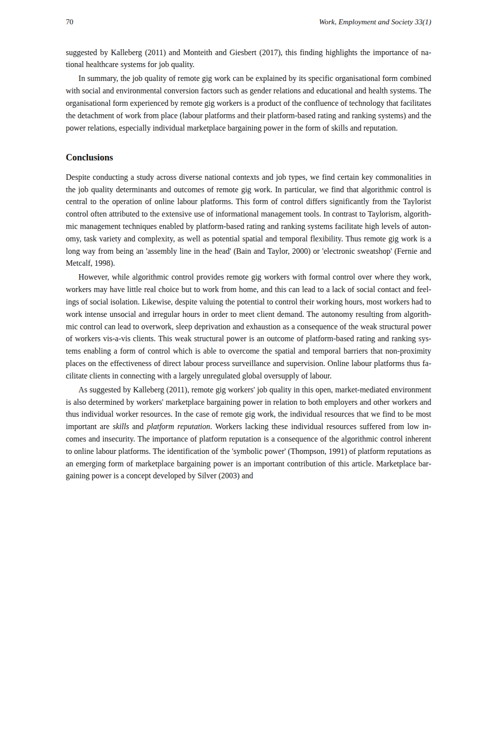70 Work, Employment and Society 33(1)
suggested by Kalleberg (2011) and Monteith and Giesbert (2017), this finding highlights the importance of national healthcare systems for job quality.
In summary, the job quality of remote gig work can be explained by its specific organisational form combined with social and environmental conversion factors such as gender relations and educational and health systems. The organisational form experienced by remote gig workers is a product of the confluence of technology that facilitates the detachment of work from place (labour platforms and their platform-based rating and ranking systems) and the power relations, especially individual marketplace bargaining power in the form of skills and reputation.
Conclusions
Despite conducting a study across diverse national contexts and job types, we find certain key commonalities in the job quality determinants and outcomes of remote gig work. In particular, we find that algorithmic control is central to the operation of online labour platforms. This form of control differs significantly from the Taylorist control often attributed to the extensive use of informational management tools. In contrast to Taylorism, algorithmic management techniques enabled by platform-based rating and ranking systems facilitate high levels of autonomy, task variety and complexity, as well as potential spatial and temporal flexibility. Thus remote gig work is a long way from being an 'assembly line in the head' (Bain and Taylor, 2000) or 'electronic sweatshop' (Fernie and Metcalf, 1998).
However, while algorithmic control provides remote gig workers with formal control over where they work, workers may have little real choice but to work from home, and this can lead to a lack of social contact and feelings of social isolation. Likewise, despite valuing the potential to control their working hours, most workers had to work intense unsocial and irregular hours in order to meet client demand. The autonomy resulting from algorithmic control can lead to overwork, sleep deprivation and exhaustion as a consequence of the weak structural power of workers vis-a-vis clients. This weak structural power is an outcome of platform-based rating and ranking systems enabling a form of control which is able to overcome the spatial and temporal barriers that non-proximity places on the effectiveness of direct labour process surveillance and supervision. Online labour platforms thus facilitate clients in connecting with a largely unregulated global oversupply of labour.
As suggested by Kalleberg (2011), remote gig workers' job quality in this open, market-mediated environment is also determined by workers' marketplace bargaining power in relation to both employers and other workers and thus individual worker resources. In the case of remote gig work, the individual resources that we find to be most important are skills and platform reputation. Workers lacking these individual resources suffered from low incomes and insecurity. The importance of platform reputation is a consequence of the algorithmic control inherent to online labour platforms. The identification of the 'symbolic power' (Thompson, 1991) of platform reputations as an emerging form of marketplace bargaining power is an important contribution of this article. Marketplace bargaining power is a concept developed by Silver (2003) and